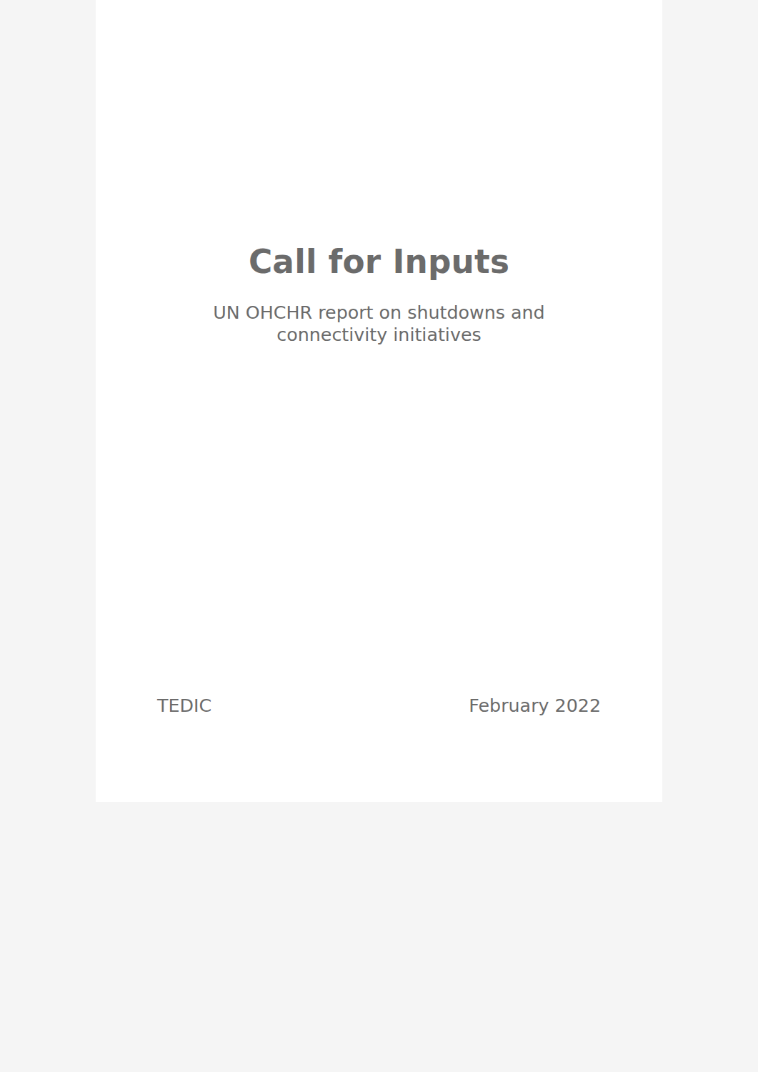Call for Inputs
UN OHCHR report on shutdowns and connectivity initiatives
TEDIC February 2022